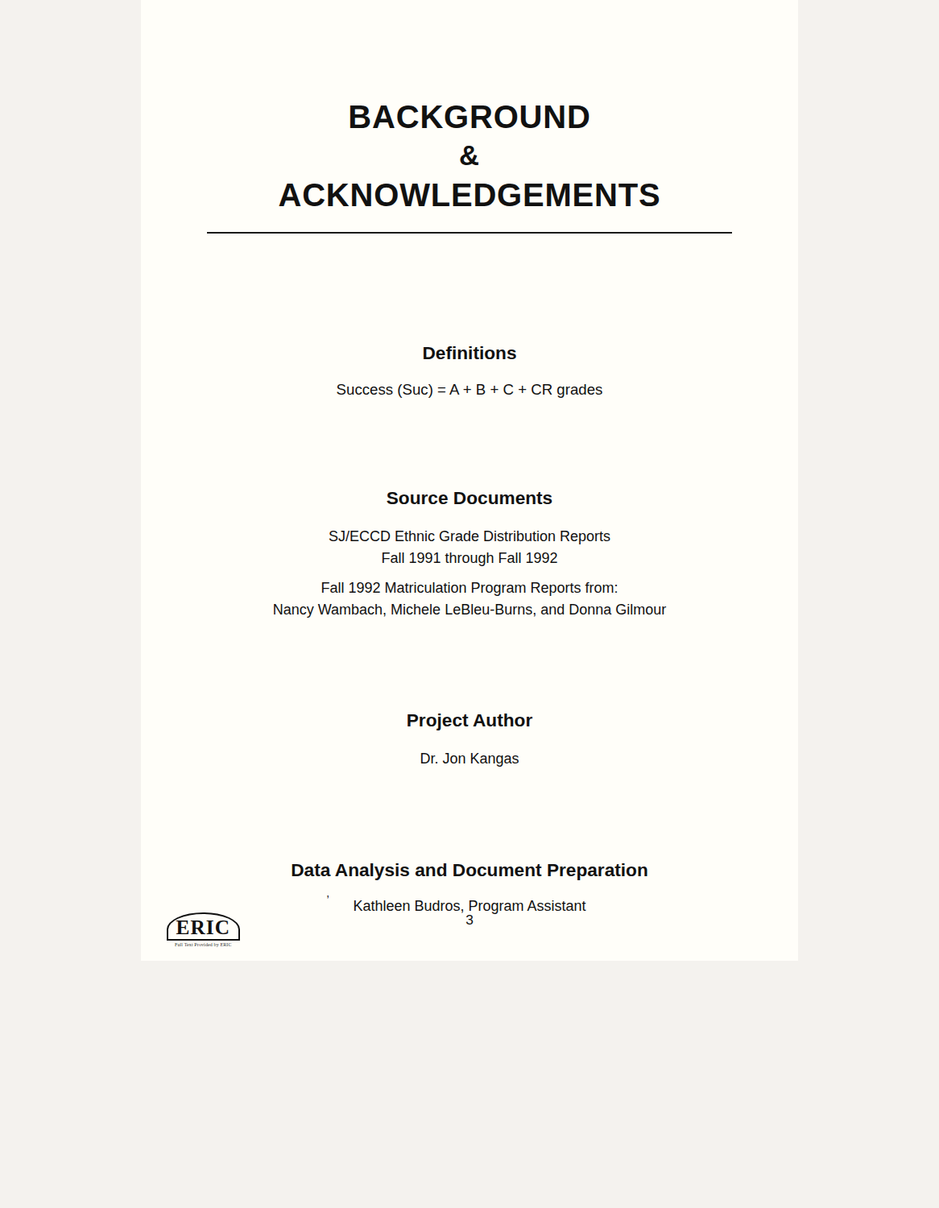BACKGROUND&ACKNOWLEDGEMENTS
Definitions
Success (Suc) = A + B + C + CR grades
Source Documents
SJ/ECCD Ethnic Grade Distribution Reports
Fall 1991 through Fall 1992
Fall 1992 Matriculation Program Reports from:
Nancy Wambach, Michele LeBleu-Burns, and Donna Gilmour
Project Author
Dr. Jon Kangas
Data Analysis and Document Preparation
’Kathleen Budros, Program Assistant
3
ERIC Full Text Provided by ERIC